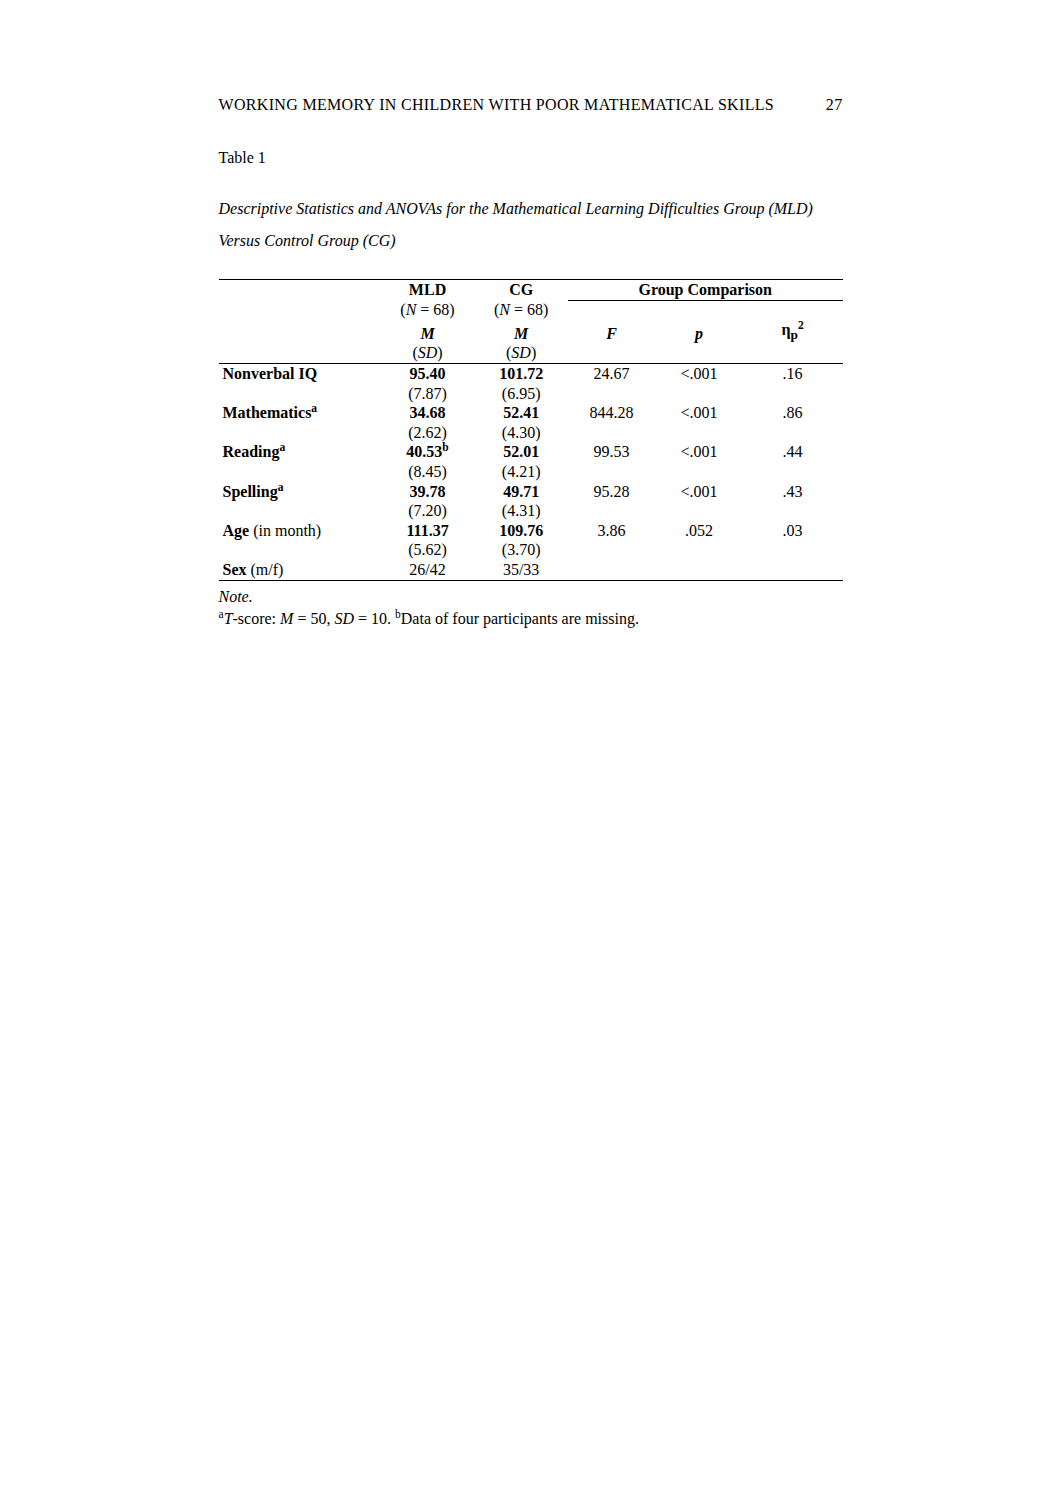Working Memory in Children with Poor Mathematical Skills 27
Table 1
Descriptive Statistics and ANOVAs for the Mathematical Learning Difficulties Group (MLD) Versus Control Group (CG)
| | MLD | CG | Group Comparison |
| --- | --- | --- | --- |
| | ( N = 68) | ( N = 68) | |
| | M | M | F | p | η p 2 |
| | ( SD ) | ( SD ) | | | |
| Nonverbal IQ | 95.40 | 101.72 | 24.67 | <.001 | .16 |
| | (7.87) | (6.95) | | | |
| Mathematics a | 34.68 | 52.41 | 844.28 | <.001 | .86 |
| | (2.62) | (4.30) | | | |
| Reading a | 40.53 b | 52.01 | 99.53 | <.001 | .44 |
| | (8.45) | (4.21) | | | |
| Spelling a | 39.78 | 49.71 | 95.28 | <.001 | .43 |
| | (7.20) | (4.31) | | | |
| Age (in month) | 111.37 | 109.76 | 3.86 | .052 | .03 |
| | (5.62) | (3.70) | | | |
| Sex (m/f) | 26/42 | 35/33 | | | |
Note.
aT-score: M = 50, SD = 10. bData of four participants are missing.